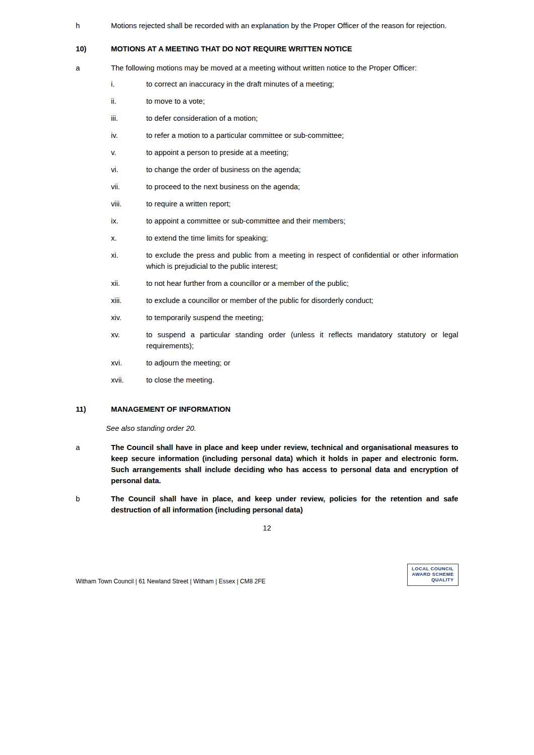h
Motions rejected shall be recorded with an explanation by the Proper Officer of the reason for rejection.
10)
Motions at a meeting that do not require written notice
a
The following motions may be moved at a meeting without written notice to the Proper Officer:
i. to correct an inaccuracy in the draft minutes of a meeting;
ii. to move to a vote;
iii. to defer consideration of a motion;
iv. to refer a motion to a particular committee or sub-committee;
v. to appoint a person to preside at a meeting;
vi. to change the order of business on the agenda;
vii. to proceed to the next business on the agenda;
viii. to require a written report;
ix. to appoint a committee or sub-committee and their members;
x. to extend the time limits for speaking;
xi. to exclude the press and public from a meeting in respect of confidential or other information which is prejudicial to the public interest;
xii. to not hear further from a councillor or a member of the public;
xiii. to exclude a councillor or member of the public for disorderly conduct;
xiv. to temporarily suspend the meeting;
xv. to suspend a particular standing order (unless it reflects mandatory statutory or legal requirements);
xvi. to adjourn the meeting; or
xvii. to close the meeting.
11)
Management of information
See also standing order 20.
a
The Council shall have in place and keep under review, technical and organisational measures to keep secure information (including personal data) which it holds in paper and electronic form. Such arrangements shall include deciding who has access to personal data and encryption of personal data.
b
The Council shall have in place, and keep under review, policies for the retention and safe destruction of all information (including personal data)
12
Witham Town Council | 61 Newland Street | Witham | Essex | CM8 2FE
LOCAL COUNCIL AWARD SCHEME QUALITY